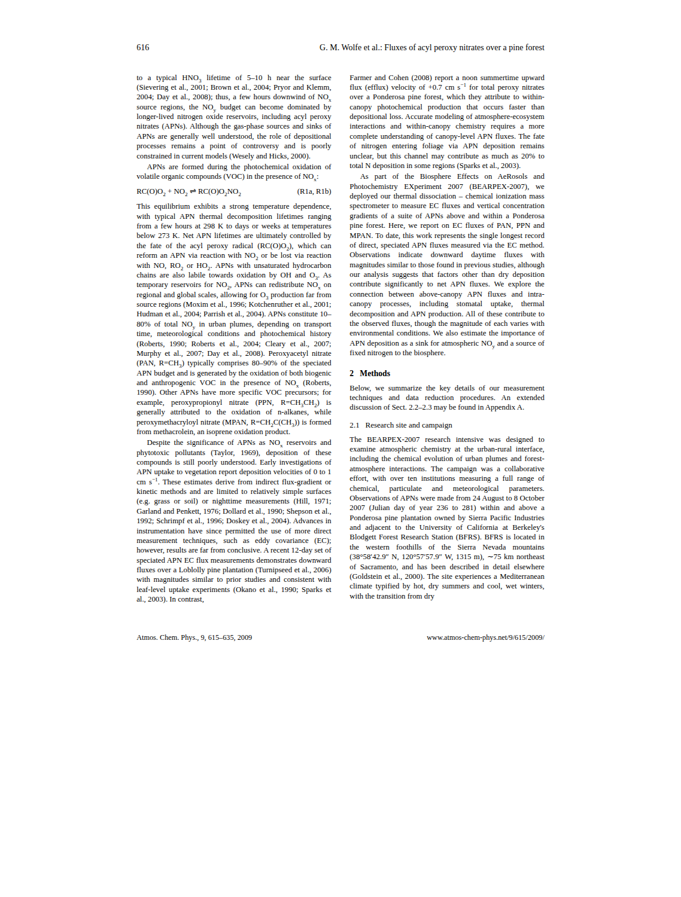616
G. M. Wolfe et al.: Fluxes of acyl peroxy nitrates over a pine forest
to a typical HNO3 lifetime of 5–10 h near the surface (Sievering et al., 2001; Brown et al., 2004; Pryor and Klemm, 2004; Day et al., 2008); thus, a few hours downwind of NOx source regions, the NOy budget can become dominated by longer-lived nitrogen oxide reservoirs, including acyl peroxy nitrates (APNs). Although the gas-phase sources and sinks of APNs are generally well understood, the role of depositional processes remains a point of controversy and is poorly constrained in current models (Wesely and Hicks, 2000).
APNs are formed during the photochemical oxidation of volatile organic compounds (VOC) in the presence of NOx:
RC(O)O2 + NO2 ⇌ RC(O)O2NO2
(R1a, R1b)
This equilibrium exhibits a strong temperature dependence, with typical APN thermal decomposition lifetimes ranging from a few hours at 298 K to days or weeks at temperatures below 273 K. Net APN lifetimes are ultimately controlled by the fate of the acyl peroxy radical (RC(O)O2), which can reform an APN via reaction with NO2 or be lost via reaction with NO, RO2 or HO2. APNs with unsaturated hydrocarbon chains are also labile towards oxidation by OH and O3. As temporary reservoirs for NO2, APNs can redistribute NOx on regional and global scales, allowing for O3 production far from source regions (Moxim et al., 1996; Kotchenruther et al., 2001; Hudman et al., 2004; Parrish et al., 2004). APNs constitute 10–80% of total NOy in urban plumes, depending on transport time, meteorological conditions and photochemical history (Roberts, 1990; Roberts et al., 2004; Cleary et al., 2007; Murphy et al., 2007; Day et al., 2008). Peroxyacetyl nitrate (PAN, R=CH3) typically comprises 80–90% of the speciated APN budget and is generated by the oxidation of both biogenic and anthropogenic VOC in the presence of NOx (Roberts, 1990). Other APNs have more specific VOC precursors; for example, peroxypropionyl nitrate (PPN, R=CH3CH2) is generally attributed to the oxidation of n-alkanes, while peroxymethacryloyl nitrate (MPAN, R=CH2C(CH3)) is formed from methacrolein, an isoprene oxidation product.
Despite the significance of APNs as NOx reservoirs and phytotoxic pollutants (Taylor, 1969), deposition of these compounds is still poorly understood. Early investigations of APN uptake to vegetation report deposition velocities of 0 to 1 cm s−1. These estimates derive from indirect flux-gradient or kinetic methods and are limited to relatively simple surfaces (e.g. grass or soil) or nighttime measurements (Hill, 1971; Garland and Penkett, 1976; Dollard et al., 1990; Shepson et al., 1992; Schrimpf et al., 1996; Doskey et al., 2004). Advances in instrumentation have since permitted the use of more direct measurement techniques, such as eddy covariance (EC); however, results are far from conclusive. A recent 12-day set of speciated APN EC flux measurements demonstrates downward fluxes over a Loblolly pine plantation (Turnipseed et al., 2006) with magnitudes similar to prior studies and consistent with leaf-level uptake experiments (Okano et al., 1990; Sparks et al., 2003). In contrast,
Farmer and Cohen (2008) report a noon summertime upward flux (efflux) velocity of +0.7 cm s−1 for total peroxy nitrates over a Ponderosa pine forest, which they attribute to within-canopy photochemical production that occurs faster than depositional loss. Accurate modeling of atmosphere-ecosystem interactions and within-canopy chemistry requires a more complete understanding of canopy-level APN fluxes. The fate of nitrogen entering foliage via APN deposition remains unclear, but this channel may contribute as much as 20% to total N deposition in some regions (Sparks et al., 2003).
As part of the Biosphere Effects on AeRosols and Photochemistry EXperiment 2007 (BEARPEX-2007), we deployed our thermal dissociation – chemical ionization mass spectrometer to measure EC fluxes and vertical concentration gradients of a suite of APNs above and within a Ponderosa pine forest. Here, we report on EC fluxes of PAN, PPN and MPAN. To date, this work represents the single longest record of direct, speciated APN fluxes measured via the EC method. Observations indicate downward daytime fluxes with magnitudes similar to those found in previous studies, although our analysis suggests that factors other than dry deposition contribute significantly to net APN fluxes. We explore the connection between above-canopy APN fluxes and intra-canopy processes, including stomatal uptake, thermal decomposition and APN production. All of these contribute to the observed fluxes, though the magnitude of each varies with environmental conditions. We also estimate the importance of APN deposition as a sink for atmospheric NOy and a source of fixed nitrogen to the biosphere.
2 Methods
Below, we summarize the key details of our measurement techniques and data reduction procedures. An extended discussion of Sect. 2.2–2.3 may be found in Appendix A.
2.1 Research site and campaign
The BEARPEX-2007 research intensive was designed to examine atmospheric chemistry at the urban-rural interface, including the chemical evolution of urban plumes and forest-atmosphere interactions. The campaign was a collaborative effort, with over ten institutions measuring a full range of chemical, particulate and meteorological parameters. Observations of APNs were made from 24 August to 8 October 2007 (Julian day of year 236 to 281) within and above a Ponderosa pine plantation owned by Sierra Pacific Industries and adjacent to the University of California at Berkeley's Blodgett Forest Research Station (BFRS). BFRS is located in the western foothills of the Sierra Nevada mountains (38°58′42.9″ N, 120°57′57.9″ W, 1315 m), ∼75 km northeast of Sacramento, and has been described in detail elsewhere (Goldstein et al., 2000). The site experiences a Mediterranean climate typified by hot, dry summers and cool, wet winters, with the transition from dry
Atmos. Chem. Phys., 9, 615–635, 2009
www.atmos-chem-phys.net/9/615/2009/